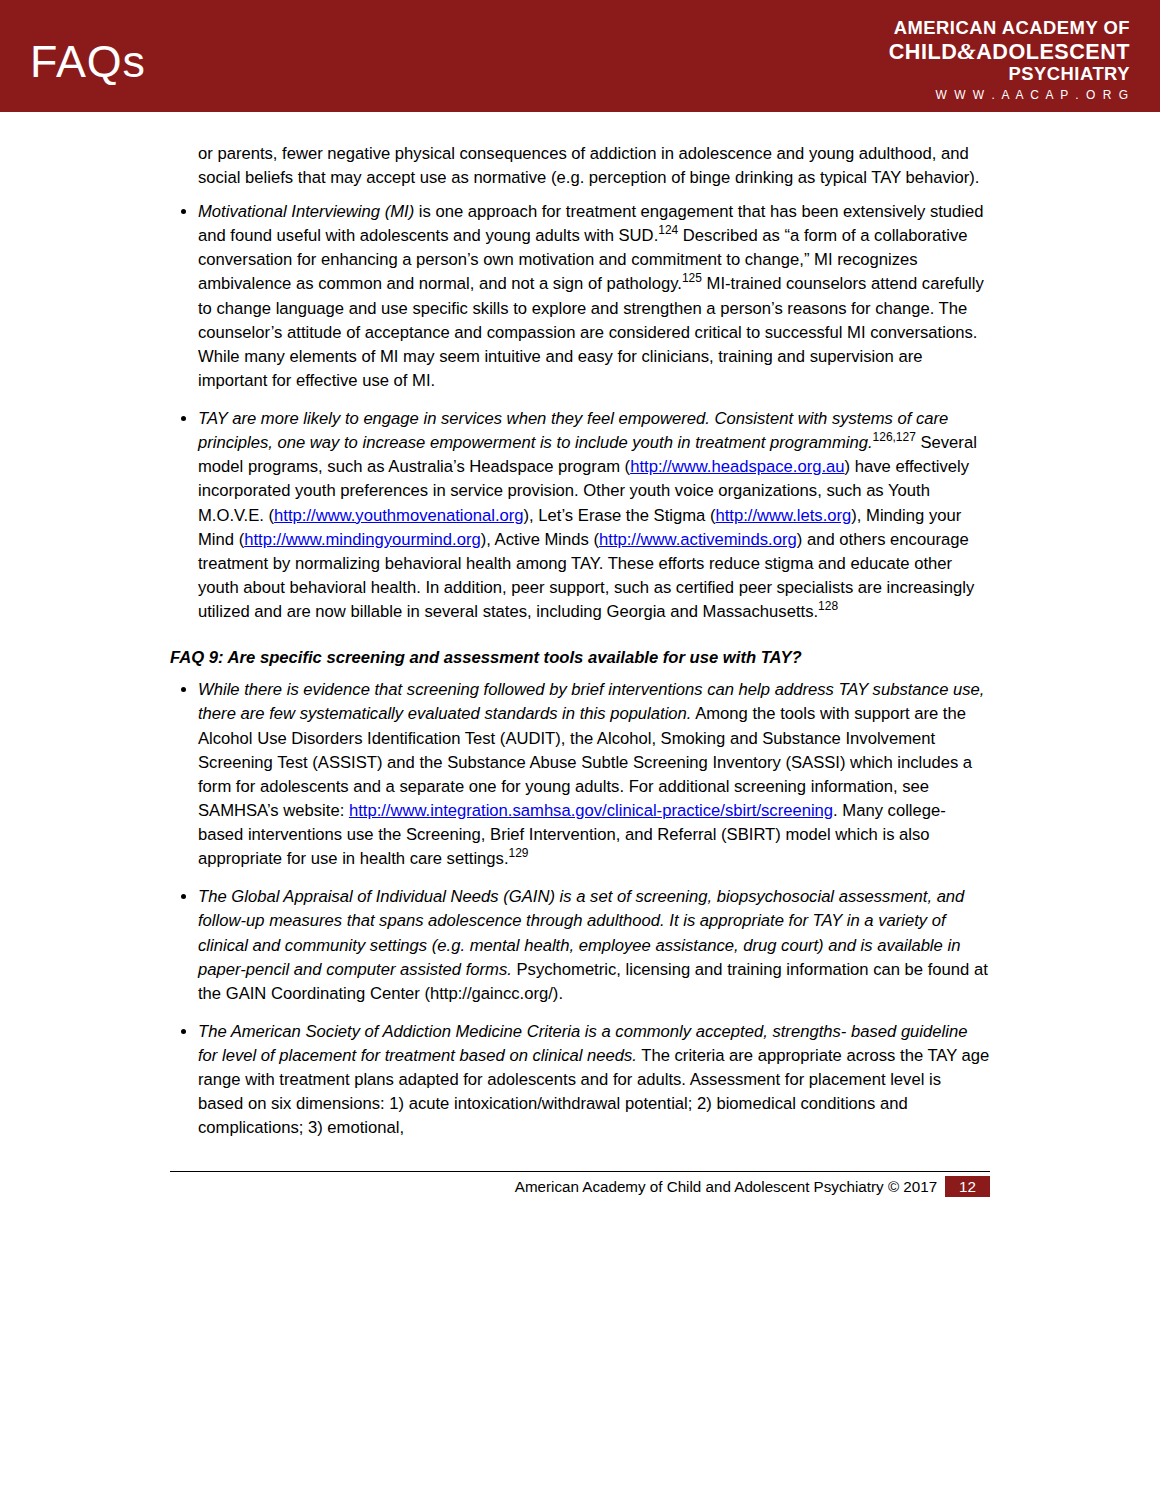FAQs
AMERICAN ACADEMY OF
CHILD&ADOLESCENT
PSYCHIATRY
W W W . A A C A P . O R G
or parents, fewer negative physical consequences of addiction in adolescence and young adulthood, and social beliefs that may accept use as normative (e.g. perception of binge drinking as typical TAY behavior).
Motivational Interviewing (MI) is one approach for treatment engagement that has been extensively studied and found useful with adolescents and young adults with SUD.124 Described as “a form of a collaborative conversation for enhancing a person’s own motivation and commitment to change,” MI recognizes ambivalence as common and normal, and not a sign of pathology.125 MI-trained counselors attend carefully to change language and use specific skills to explore and strengthen a person’s reasons for change. The counselor’s attitude of acceptance and compassion are considered critical to successful MI conversations. While many elements of MI may seem intuitive and easy for clinicians, training and supervision are important for effective use of MI.
TAY are more likely to engage in services when they feel empowered. Consistent with systems of care principles, one way to increase empowerment is to include youth in treatment programming.126,127 Several model programs, such as Australia’s Headspace program (http://www.headspace.org.au) have effectively incorporated youth preferences in service provision. Other youth voice organizations, such as Youth M.O.V.E. (http://www.youthmovenational.org), Let’s Erase the Stigma (http://www.lets.org), Minding your Mind (http://www.mindingyourmind.org), Active Minds (http://www.activeminds.org) and others encourage treatment by normalizing behavioral health among TAY. These efforts reduce stigma and educate other youth about behavioral health. In addition, peer support, such as certified peer specialists are increasingly utilized and are now billable in several states, including Georgia and Massachusetts.128
FAQ 9: Are specific screening and assessment tools available for use with TAY?
While there is evidence that screening followed by brief interventions can help address TAY substance use, there are few systematically evaluated standards in this population. Among the tools with support are the Alcohol Use Disorders Identification Test (AUDIT), the Alcohol, Smoking and Substance Involvement Screening Test (ASSIST) and the Substance Abuse Subtle Screening Inventory (SASSI) which includes a form for adolescents and a separate one for young adults. For additional screening information, see SAMHSA’s website: http://www.integration.samhsa.gov/clinical-practice/sbirt/screening. Many college-based interventions use the Screening, Brief Intervention, and Referral (SBIRT) model which is also appropriate for use in health care settings.129
The Global Appraisal of Individual Needs (GAIN) is a set of screening, biopsychosocial assessment, and follow-up measures that spans adolescence through adulthood. It is appropriate for TAY in a variety of clinical and community settings (e.g. mental health, employee assistance, drug court) and is available in paper-pencil and computer assisted forms. Psychometric, licensing and training information can be found at the GAIN Coordinating Center (http://gaincc.org/).
The American Society of Addiction Medicine Criteria is a commonly accepted, strengths- based guideline for level of placement for treatment based on clinical needs. The criteria are appropriate across the TAY age range with treatment plans adapted for adolescents and for adults. Assessment for placement level is based on six dimensions: 1) acute intoxication/withdrawal potential; 2) biomedical conditions and complications; 3) emotional,
American Academy of Child and Adolescent Psychiatry © 2017 12